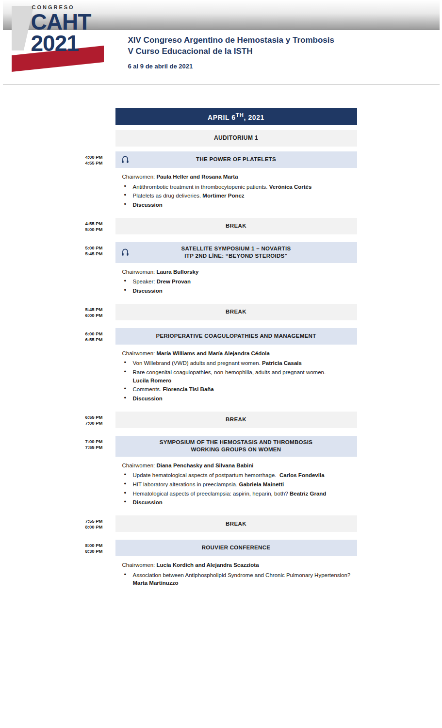CONGRESO
CAHT
2021
XIV Congreso Argentino de Hemostasia y Trombosis
V Curso Educacional de la ISTH
6 al 9 de abril de 2021
April 6th, 2021
Auditorium 1
4:00 PM
4:55 PM
The power of platelets
Chairwomen: Paula Heller and Rosana Marta
Antithrombotic treatment in thrombocytopenic patients. Verónica Cortés
Platelets as drug deliveries. Mortimer Poncz
Discussion
4:55 PM
5:00 PM
Break
5:00 PM
5:45 PM
Satellite symposium 1 – Novartis
ITP 2nd líne: “Beyond steroids”
Chairwoman: Laura Bullorsky
Speaker: Drew Provan
Discussion
5:45 PM
6:00 PM
Break
6:00 PM
6:55 PM
Perioperative coagulopathies and management
Chairwomen: María Williams and María Alejandra Cédola
Von Willebrand (VWD) adults and pregnant women. Patricia Casais
Rare congenital coagulopathies, non-hemophilia, adults and pregnant women.
Lucila Romero
Comments. Florencia Tisi Baña
Discussion
6:55 PM
7:00 PM
Break
7:00 PM
7:55 PM
Symposium of the hemostasis and thrombosis
working groups on women
Chairwomen: Diana Penchasky and Silvana Babini
Update hematological aspects of postpartum hemorrhage. Carlos Fondevila
HIT laboratory alterations in preeclampsia. Gabriela Mainetti
Hematological aspects of preeclampsia: aspirin, heparin, both? Beatriz Grand
Discussion
7:55 PM
8:00 PM
Break
8:00 PM
8:30 PM
Rouvier conference
Chairwomen: Lucía Kordich and Alejandra Scazziota
Association between Antiphospholipid Syndrome and Chronic Pulmonary Hypertension? Marta Martinuzzo